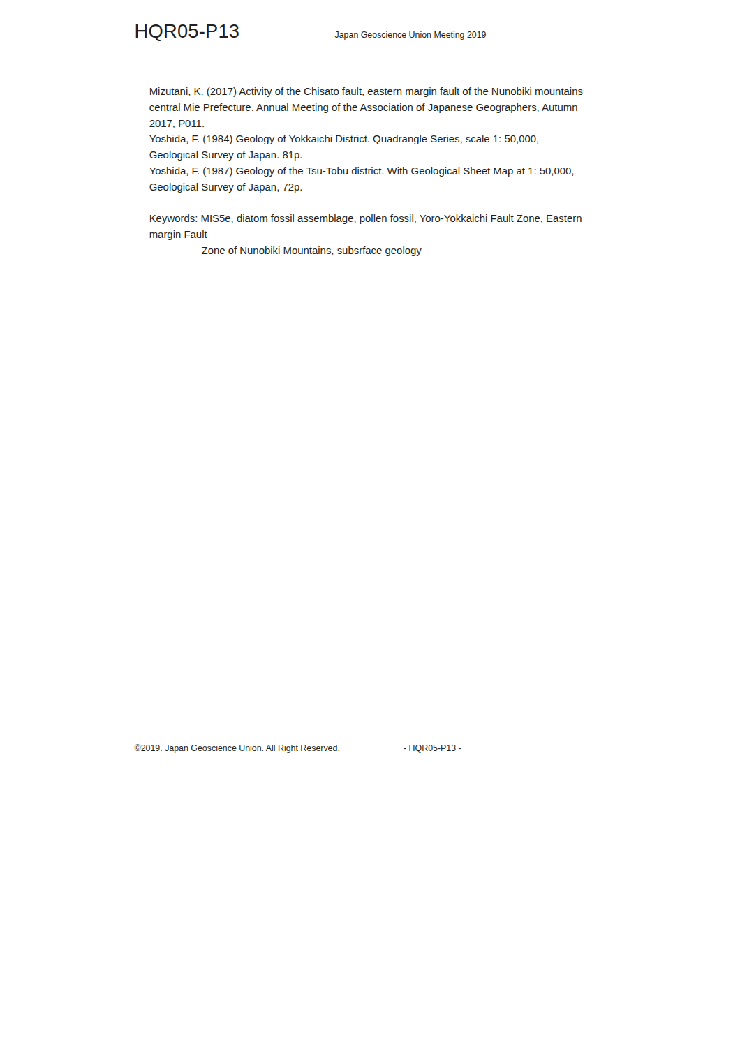HQR05-P13
Japan Geoscience Union Meeting 2019
Mizutani, K. (2017) Activity of the Chisato fault, eastern margin fault of the Nunobiki mountains central Mie Prefecture. Annual Meeting of the Association of Japanese Geographers, Autumn 2017, P011.
Yoshida, F. (1984) Geology of Yokkaichi District. Quadrangle Series, scale 1: 50,000, Geological Survey of Japan. 81p.
Yoshida, F. (1987) Geology of the Tsu-Tobu district. With Geological Sheet Map at 1: 50,000, Geological Survey of Japan, 72p.
Keywords: MIS5e, diatom fossil assemblage, pollen fossil, Yoro-Yokkaichi Fault Zone, Eastern margin Fault Zone of Nunobiki Mountains, subsrface geology
©2019. Japan Geoscience Union. All Right Reserved.
- HQR05-P13 -